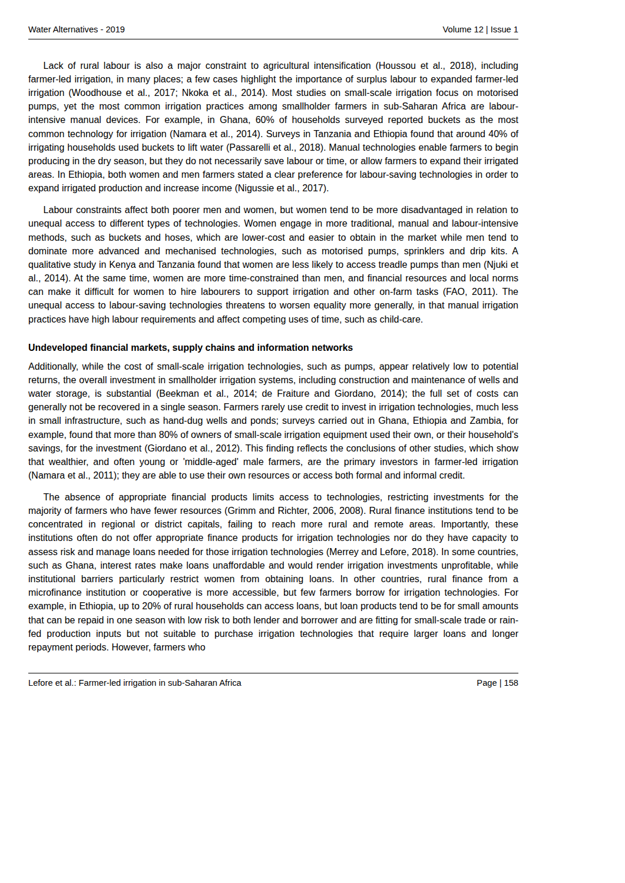Water Alternatives - 2019 Volume 12 | Issue 1
Lack of rural labour is also a major constraint to agricultural intensification (Houssou et al., 2018), including farmer-led irrigation, in many places; a few cases highlight the importance of surplus labour to expanded farmer-led irrigation (Woodhouse et al., 2017; Nkoka et al., 2014). Most studies on small-scale irrigation focus on motorised pumps, yet the most common irrigation practices among smallholder farmers in sub-Saharan Africa are labour-intensive manual devices. For example, in Ghana, 60% of households surveyed reported buckets as the most common technology for irrigation (Namara et al., 2014). Surveys in Tanzania and Ethiopia found that around 40% of irrigating households used buckets to lift water (Passarelli et al., 2018). Manual technologies enable farmers to begin producing in the dry season, but they do not necessarily save labour or time, or allow farmers to expand their irrigated areas. In Ethiopia, both women and men farmers stated a clear preference for labour-saving technologies in order to expand irrigated production and increase income (Nigussie et al., 2017).
Labour constraints affect both poorer men and women, but women tend to be more disadvantaged in relation to unequal access to different types of technologies. Women engage in more traditional, manual and labour-intensive methods, such as buckets and hoses, which are lower-cost and easier to obtain in the market while men tend to dominate more advanced and mechanised technologies, such as motorised pumps, sprinklers and drip kits. A qualitative study in Kenya and Tanzania found that women are less likely to access treadle pumps than men (Njuki et al., 2014). At the same time, women are more time-constrained than men, and financial resources and local norms can make it difficult for women to hire labourers to support irrigation and other on-farm tasks (FAO, 2011). The unequal access to labour-saving technologies threatens to worsen equality more generally, in that manual irrigation practices have high labour requirements and affect competing uses of time, such as child-care.
Undeveloped financial markets, supply chains and information networks
Additionally, while the cost of small-scale irrigation technologies, such as pumps, appear relatively low to potential returns, the overall investment in smallholder irrigation systems, including construction and maintenance of wells and water storage, is substantial (Beekman et al., 2014; de Fraiture and Giordano, 2014); the full set of costs can generally not be recovered in a single season. Farmers rarely use credit to invest in irrigation technologies, much less in small infrastructure, such as hand-dug wells and ponds; surveys carried out in Ghana, Ethiopia and Zambia, for example, found that more than 80% of owners of small-scale irrigation equipment used their own, or their household's savings, for the investment (Giordano et al., 2012). This finding reflects the conclusions of other studies, which show that wealthier, and often young or 'middle-aged' male farmers, are the primary investors in farmer-led irrigation (Namara et al., 2011); they are able to use their own resources or access both formal and informal credit.
The absence of appropriate financial products limits access to technologies, restricting investments for the majority of farmers who have fewer resources (Grimm and Richter, 2006, 2008). Rural finance institutions tend to be concentrated in regional or district capitals, failing to reach more rural and remote areas. Importantly, these institutions often do not offer appropriate finance products for irrigation technologies nor do they have capacity to assess risk and manage loans needed for those irrigation technologies (Merrey and Lefore, 2018). In some countries, such as Ghana, interest rates make loans unaffordable and would render irrigation investments unprofitable, while institutional barriers particularly restrict women from obtaining loans. In other countries, rural finance from a microfinance institution or cooperative is more accessible, but few farmers borrow for irrigation technologies. For example, in Ethiopia, up to 20% of rural households can access loans, but loan products tend to be for small amounts that can be repaid in one season with low risk to both lender and borrower and are fitting for small-scale trade or rain-fed production inputs but not suitable to purchase irrigation technologies that require larger loans and longer repayment periods. However, farmers who
Lefore et al.: Farmer-led irrigation in sub-Saharan Africa Page | 158